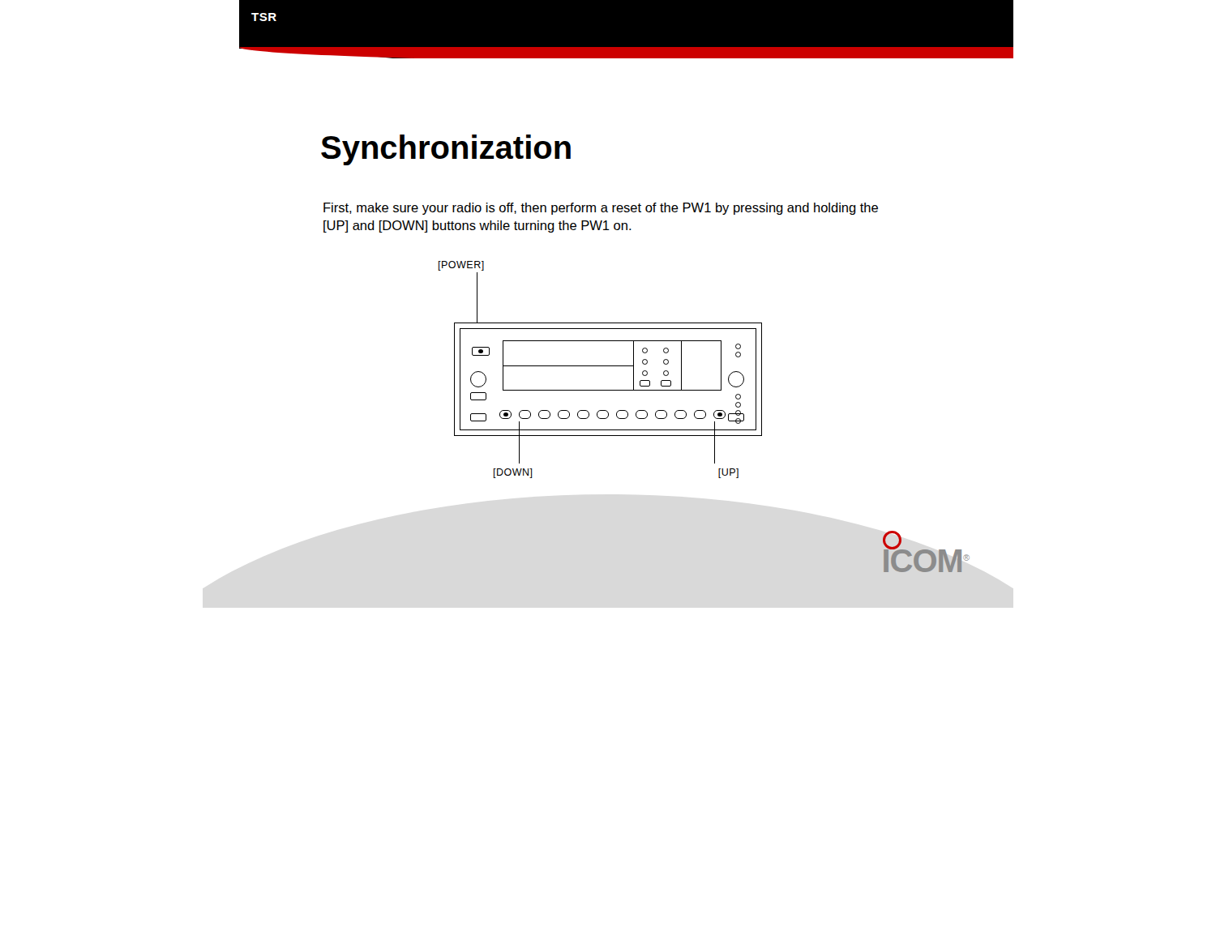TSR
Synchronization
First, make sure your radio is off, then perform a reset of the PW1 by pressing and holding the [UP] and [DOWN] buttons while turning the PW1 on.
[POWER]
[DOWN]
[UP]
ICOM®